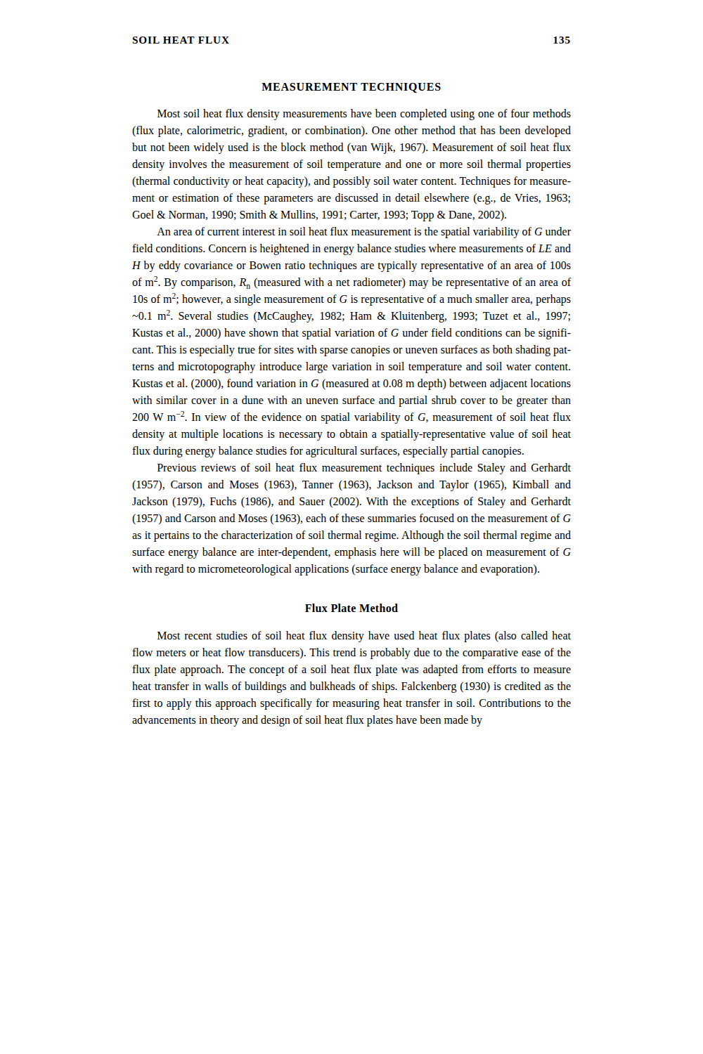Soil Heat Flux 135
MEASUREMENT TECHNIQUES
Most soil heat flux density measurements have been completed using one of four methods (flux plate, calorimetric, gradient, or combination). One other method that has been developed but not been widely used is the block method (van Wijk, 1967). Measurement of soil heat flux density involves the measurement of soil temperature and one or more soil thermal properties (thermal conductivity or heat capacity), and possibly soil water content. Techniques for measurement or estimation of these parameters are discussed in detail elsewhere (e.g., de Vries, 1963; Goel & Norman, 1990; Smith & Mullins, 1991; Carter, 1993; Topp & Dane, 2002).
An area of current interest in soil heat flux measurement is the spatial variability of G under field conditions. Concern is heightened in energy balance studies where measurements of LE and H by eddy covariance or Bowen ratio techniques are typically representative of an area of 100s of m2. By comparison, Rn (measured with a net radiometer) may be representative of an area of 10s of m2; however, a single measurement of G is representative of a much smaller area, perhaps ~0.1 m2. Several studies (McCaughey, 1982; Ham & Kluitenberg, 1993; Tuzet et al., 1997; Kustas et al., 2000) have shown that spatial variation of G under field conditions can be significant. This is especially true for sites with sparse canopies or uneven surfaces as both shading patterns and microtopography introduce large variation in soil temperature and soil water content. Kustas et al. (2000), found variation in G (measured at 0.08 m depth) between adjacent locations with similar cover in a dune with an uneven surface and partial shrub cover to be greater than 200 W m−2. In view of the evidence on spatial variability of G, measurement of soil heat flux density at multiple locations is necessary to obtain a spatially-representative value of soil heat flux during energy balance studies for agricultural surfaces, especially partial canopies.
Previous reviews of soil heat flux measurement techniques include Staley and Gerhardt (1957), Carson and Moses (1963), Tanner (1963), Jackson and Taylor (1965), Kimball and Jackson (1979), Fuchs (1986), and Sauer (2002). With the exceptions of Staley and Gerhardt (1957) and Carson and Moses (1963), each of these summaries focused on the measurement of G as it pertains to the characterization of soil thermal regime. Although the soil thermal regime and surface energy balance are inter-dependent, emphasis here will be placed on measurement of G with regard to micrometeorological applications (surface energy balance and evaporation).
Flux Plate Method
Most recent studies of soil heat flux density have used heat flux plates (also called heat flow meters or heat flow transducers). This trend is probably due to the comparative ease of the flux plate approach. The concept of a soil heat flux plate was adapted from efforts to measure heat transfer in walls of buildings and bulkheads of ships. Falckenberg (1930) is credited as the first to apply this approach specifically for measuring heat transfer in soil. Contributions to the advancements in theory and design of soil heat flux plates have been made by